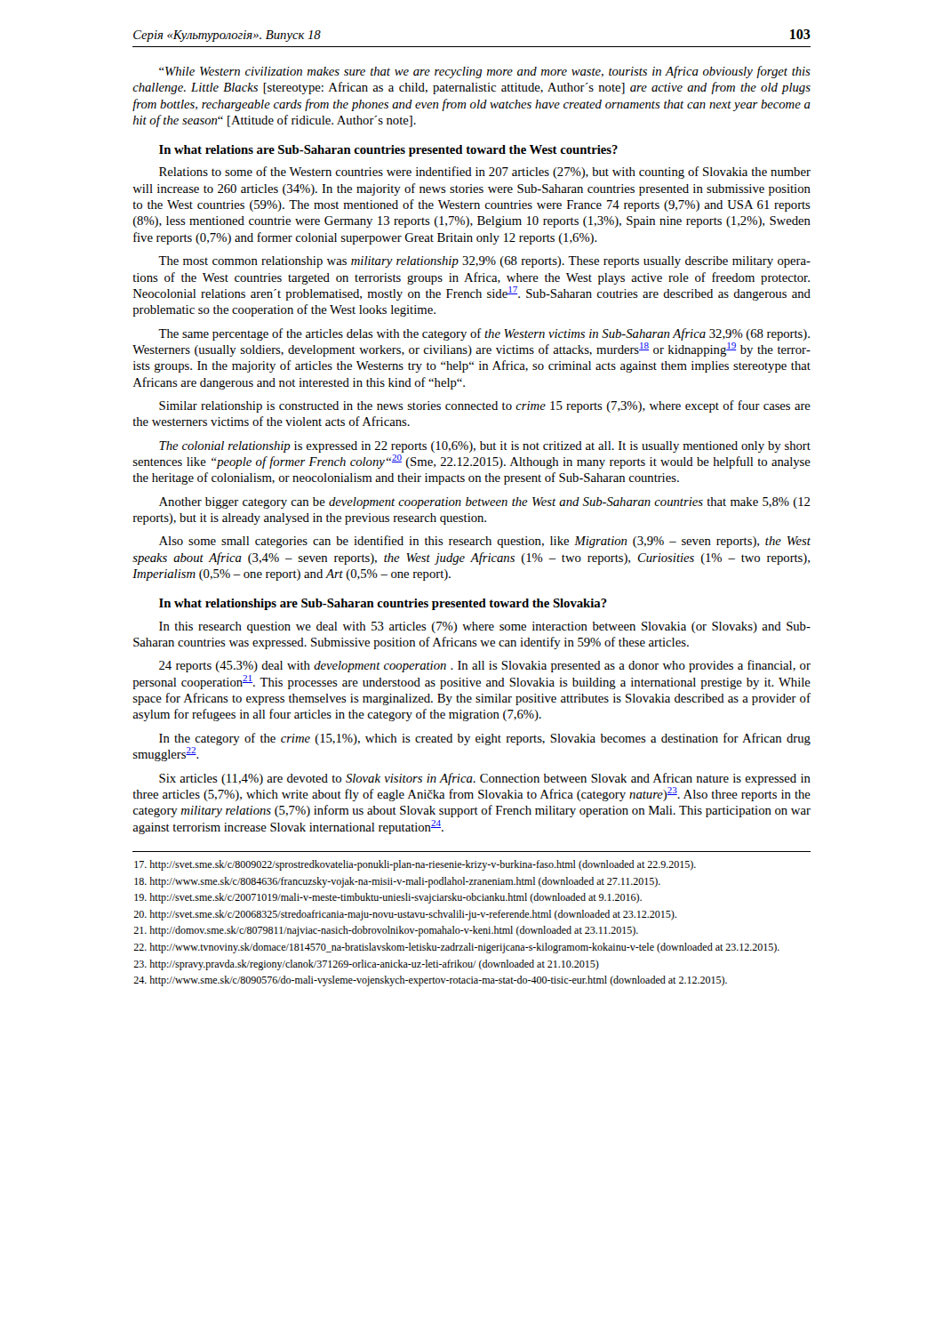Серія «Культурологія». Випуск 18 103
“While Western civilization makes sure that we are recycling more and more waste, tourists in Africa obviously forget this challenge. Little Blacks [stereotype: African as a child, paternalistic attitude, Author´s note] are active and from the old plugs from bottles, rechargeable cards from the phones and even from old watches have created ornaments that can next year become a hit of the season“ [Attitude of ridicule. Author´s note].
In what relations are Sub-Saharan countries presented toward the West countries?
Relations to some of the Western countries were indentified in 207 articles (27%), but with counting of Slovakia the number will increase to 260 articles (34%). In the majority of news stories were Sub-Saharan countries presented in submissive position to the West countries (59%). The most mentioned of the Western countries were France 74 reports (9,7%) and USA 61 reports (8%), less mentioned countrie were Germany 13 reports (1,7%), Belgium 10 reports (1,3%), Spain nine reports (1,2%), Sweden five reports (0,7%) and former colonial superpower Great Britain only 12 reports (1,6%).
The most common relationship was military relationship 32,9% (68 reports). These reports usually describe military operations of the West countries targeted on terrorists groups in Africa, where the West plays active role of freedom protector. Neocolonial relations aren´t problematised, mostly on the French side17. Sub-Saharan coutries are described as dangerous and problematic so the cooperation of the West looks legitime.
The same percentage of the articles delas with the category of the Western victims in Sub-Saharan Africa 32,9% (68 reports). Westerners (usually soldiers, development workers, or civilians) are victims of attacks, murders18 or kidnapping19 by the terrorists groups. In the majority of articles the Westerns try to “help“ in Africa, so criminal acts against them implies stereotype that Africans are dangerous and not interested in this kind of “help“.
Similar relationship is constructed in the news stories connected to crime 15 reports (7,3%), where except of four cases are the westerners victims of the violent acts of Africans.
The colonial relationship is expressed in 22 reports (10,6%), but it is not critized at all. It is usually mentioned only by short sentences like “people of former French colony“20 (Sme, 22.12.2015). Although in many reports it would be helpfull to analyse the heritage of colonialism, or neocolonialism and their impacts on the present of Sub-Saharan countries.
Another bigger category can be development cooperation between the West and Sub-Saharan countries that make 5,8% (12 reports), but it is already analysed in the previous research question.
Also some small categories can be identified in this research question, like Migration (3,9% – seven reports), the West speaks about Africa (3,4% – seven reports), the West judge Africans (1% – two reports), Curiosities (1% – two reports), Imperialism (0,5% – one report) and Art (0,5% – one report).
In what relationships are Sub-Saharan countries presented toward the Slovakia?
In this research question we deal with 53 articles (7%) where some interaction between Slovakia (or Slovaks) and Sub-Saharan countries was expressed. Submissive position of Africans we can identify in 59% of these articles.
24 reports (45.3%) deal with development cooperation . In all is Slovakia presented as a donor who provides a financial, or personal cooperation21. This processes are understood as positive and Slovakia is building a international prestige by it. While space for Africans to express themselves is marginalized. By the similar positive attributes is Slovakia described as a provider of asylum for refugees in all four articles in the category of the migration (7,6%).
In the category of the crime (15,1%), which is created by eight reports, Slovakia becomes a destination for African drug smugglers22.
Six articles (11,4%) are devoted to Slovak visitors in Africa. Connection between Slovak and African nature is expressed in three articles (5,7%), which write about fly of eagle Anička from Slovakia to Africa (category nature)23. Also three reports in the category military relations (5,7%) inform us about Slovak support of French military operation on Mali. This participation on war against terrorism increase Slovak international reputation24.
http://svet.sme.sk/c/8009022/sprostredkovatelia-ponukli-plan-na-riesenie-krizy-v-burkina-faso.html (downloaded at 22.9.2015).
http://www.sme.sk/c/8084636/francuzsky-vojak-na-misii-v-mali-podlahol-zraneniam.html (downloaded at 27.11.2015).
http://svet.sme.sk/c/20071019/mali-v-meste-timbuktu-uniesli-svajciarsku-obcianku.html (downloaded at 9.1.2016).
http://svet.sme.sk/c/20068325/stredoafricania-maju-novu-ustavu-schvalili-ju-v-referende.html (downloaded at 23.12.2015).
http://domov.sme.sk/c/8079811/najviac-nasich-dobrovolnikov-pomahalo-v-keni.html (downloaded at 23.11.2015).
http://www.tvnoviny.sk/domace/1814570_na-bratislavskom-letisku-zadrzali-nigerijcana-s-kilogramom-kokainu-v-tele (downloaded at 23.12.2015).
http://spravy.pravda.sk/regiony/clanok/371269-orlica-anicka-uz-leti-afrikou/ (downloaded at 21.10.2015)
http://www.sme.sk/c/8090576/do-mali-vysleme-vojenskych-expertov-rotacia-ma-stat-do-400-tisic-eur.html (downloaded at 2.12.2015).